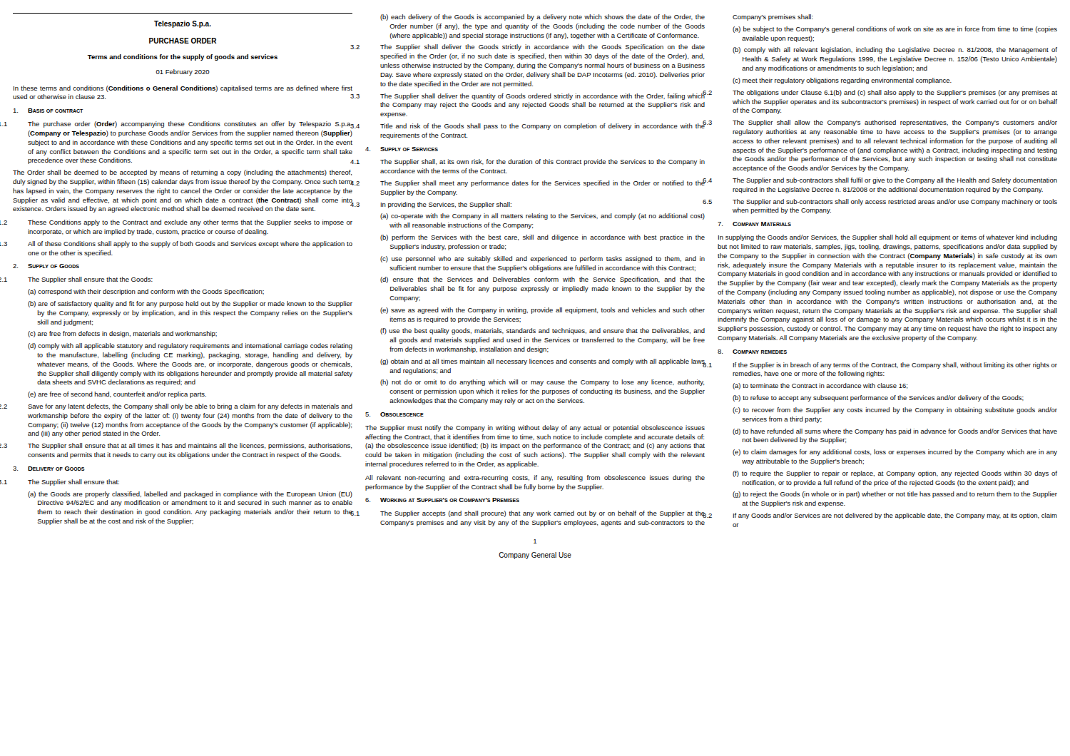Telespazio S.p.a.
PURCHASE ORDER
Terms and conditions for the supply of goods and services
01 February 2020
In these terms and conditions (Conditions o General Conditions) capitalised terms are as defined where first used or otherwise in clause 23.
1. Basis of contract
1.1 The purchase order (Order) accompanying these Conditions constitutes an offer by Telespazio S.p.a.(Company or Telespazio) to purchase Goods and/or Services from the supplier named thereon (Supplier) subject to and in accordance with these Conditions and any specific terms set out in the Order. In the event of any conflict between the Conditions and a specific term set out in the Order, a specific term shall take precedence over these Conditions.
The Order shall be deemed to be accepted by means of returning a copy (including the attachments) thereof, duly signed by the Supplier, within fifteen (15) calendar days from issue thereof by the Company. Once such term has lapsed in vain, the Company reserves the right to cancel the Order or consider the late acceptance by the Supplier as valid and effective, at which point and on which date a contract (the Contract) shall come into existence. Orders issued by an agreed electronic method shall be deemed received on the date sent.
1.2 These Conditions apply to the Contract and exclude any other terms that the Supplier seeks to impose or incorporate, or which are implied by trade, custom, practice or course of dealing.
1.3 All of these Conditions shall apply to the supply of both Goods and Services except where the application to one or the other is specified.
2. Supply of Goods
2.1 The Supplier shall ensure that the Goods:
(a) correspond with their description and conform with the Goods Specification;
(b) are of satisfactory quality and fit for any purpose held out by the Supplier or made known to the Supplier by the Company, expressly or by implication, and in this respect the Company relies on the Supplier's skill and judgment;
(c) are free from defects in design, materials and workmanship;
(d) comply with all applicable statutory and regulatory requirements and international carriage codes relating to the manufacture, labelling (including CE marking), packaging, storage, handling and delivery, by whatever means, of the Goods. Where the Goods are, or incorporate, dangerous goods or chemicals, the Supplier shall diligently comply with its obligations hereunder and promptly provide all material safety data sheets and SVHC declarations as required; and
(e) are free of second hand, counterfeit and/or replica parts.
2.2 Save for any latent defects, the Company shall only be able to bring a claim for any defects in materials and workmanship before the expiry of the latter of: (i) twenty four (24) months from the date of delivery to the Company; (ii) twelve (12) months from acceptance of the Goods by the Company's customer (if applicable); and (iii) any other period stated in the Order.
2.3 The Supplier shall ensure that at all times it has and maintains all the licences, permissions, authorisations, consents and permits that it needs to carry out its obligations under the Contract in respect of the Goods.
3. Delivery of Goods
3.1 The Supplier shall ensure that:
(a) the Goods are properly classified, labelled and packaged in compliance with the European Union (EU) Directive 94/62/EC and any modification or amendment to it and secured in such manner as to enable them to reach their destination in good condition. Any packaging materials and/or their return to the Supplier shall be at the cost and risk of the Supplier;
(b) each delivery of the Goods is accompanied by a delivery note which shows the date of the Order, the Order number (if any), the type and quantity of the Goods (including the code number of the Goods (where applicable)) and special storage instructions (if any), together with a Certificate of Conformance.
3.2 The Supplier shall deliver the Goods strictly in accordance with the Goods Specification on the date specified in the Order (or, if no such date is specified, then within 30 days of the date of the Order), and, unless otherwise instructed by the Company, during the Company's normal hours of business on a Business Day. Save where expressly stated on the Order, delivery shall be DAP Incoterms (ed. 2010). Deliveries prior to the date specified in the Order are not permitted.
3.3 The Supplier shall deliver the quantity of Goods ordered strictly in accordance with the Order, failing which the Company may reject the Goods and any rejected Goods shall be returned at the Supplier's risk and expense.
3.4 Title and risk of the Goods shall pass to the Company on completion of delivery in accordance with the requirements of the Contract.
4. Supply of Services
4.1 The Supplier shall, at its own risk, for the duration of this Contract provide the Services to the Company in accordance with the terms of the Contract.
4.2 The Supplier shall meet any performance dates for the Services specified in the Order or notified to the Supplier by the Company.
4.3 In providing the Services, the Supplier shall:
(a) co-operate with the Company in all matters relating to the Services, and comply (at no additional cost) with all reasonable instructions of the Company;
(b) perform the Services with the best care, skill and diligence in accordance with best practice in the Supplier's industry, profession or trade;
(c) use personnel who are suitably skilled and experienced to perform tasks assigned to them, and in sufficient number to ensure that the Supplier's obligations are fulfilled in accordance with this Contract;
(d) ensure that the Services and Deliverables conform with the Service Specification, and that the Deliverables shall be fit for any purpose expressly or impliedly made known to the Supplier by the Company;
(e) save as agreed with the Company in writing, provide all equipment, tools and vehicles and such other items as is required to provide the Services;
(f) use the best quality goods, materials, standards and techniques, and ensure that the Deliverables, and all goods and materials supplied and used in the Services or transferred to the Company, will be free from defects in workmanship, installation and design;
(g) obtain and at all times maintain all necessary licences and consents and comply with all applicable laws and regulations; and
(h) not do or omit to do anything which will or may cause the Company to lose any licence, authority, consent or permission upon which it relies for the purposes of conducting its business, and the Supplier acknowledges that the Company may rely or act on the Services.
5. Obsolescence
The Supplier must notify the Company in writing without delay of any actual or potential obsolescence issues affecting the Contract, that it identifies from time to time, such notice to include complete and accurate details of: (a) the obsolescence issue identified; (b) its impact on the performance of the Contract; and (c) any actions that could be taken in mitigation (including the cost of such actions). The Supplier shall comply with the relevant internal procedures referred to in the Order, as applicable.
All relevant non-recurring and extra-recurring costs, if any, resulting from obsolescence issues during the performance by the Supplier of the Contract shall be fully borne by the Supplier.
6. Working at Supplier's or Company's Premises
6.1 The Supplier accepts (and shall procure) that any work carried out by or on behalf of the Supplier at the Company's premises and any visit by any of the Supplier's employees, agents and sub-contractors to the Company's premises shall:
(a) be subject to the Company's general conditions of work on site as are in force from time to time (copies available upon request);
(b) comply with all relevant legislation, including the Legislative Decree n. 81/2008, the Management of Health & Safety at Work Regulations 1999, the Legislative Decree n. 152/06 (Testo Unico Ambientale) and any modifications or amendments to such legislation; and
(c) meet their regulatory obligations regarding environmental compliance.
6.2 The obligations under Clause 6.1(b) and (c) shall also apply to the Supplier's premises (or any premises at which the Supplier operates and its subcontractor's premises) in respect of work carried out for or on behalf of the Company.
6.3 The Supplier shall allow the Company's authorised representatives, the Company's customers and/or regulatory authorities at any reasonable time to have access to the Supplier's premises (or to arrange access to other relevant premises) and to all relevant technical information for the purpose of auditing all aspects of the Supplier's performance of (and compliance with) a Contract, including inspecting and testing the Goods and/or the performance of the Services, but any such inspection or testing shall not constitute acceptance of the Goods and/or Services by the Company.
6.4 The Supplier and sub-contractors shall fulfil or give to the Company all the Health and Safety documentation required in the Legislative Decree n. 81/2008 or the additional documentation required by the Company.
6.5 The Supplier and sub-contractors shall only access restricted areas and/or use Company machinery or tools when permitted by the Company.
7. Company Materials
In supplying the Goods and/or Services, the Supplier shall hold all equipment or items of whatever kind including but not limited to raw materials, samples, jigs, tooling, drawings, patterns, specifications and/or data supplied by the Company to the Supplier in connection with the Contract (Company Materials) in safe custody at its own risk, adequately insure the Company Materials with a reputable insurer to its replacement value, maintain the Company Materials in good condition and in accordance with any instructions or manuals provided or identified to the Supplier by the Company (fair wear and tear excepted), clearly mark the Company Materials as the property of the Company (including any Company issued tooling number as applicable), not dispose or use the Company Materials other than in accordance with the Company's written instructions or authorisation and, at the Company's written request, return the Company Materials at the Supplier's risk and expense. The Supplier shall indemnify the Company against all loss of or damage to any Company Materials which occurs whilst it is in the Supplier's possession, custody or control. The Company may at any time on request have the right to inspect any Company Materials. All Company Materials are the exclusive property of the Company.
8. Company remedies
8.1 If the Supplier is in breach of any terms of the Contract, the Company shall, without limiting its other rights or remedies, have one or more of the following rights:
(a) to terminate the Contract in accordance with clause 16;
(b) to refuse to accept any subsequent performance of the Services and/or delivery of the Goods;
(c) to recover from the Supplier any costs incurred by the Company in obtaining substitute goods and/or services from a third party;
(d) to have refunded all sums where the Company has paid in advance for Goods and/or Services that have not been delivered by the Supplier;
(e) to claim damages for any additional costs, loss or expenses incurred by the Company which are in any way attributable to the Supplier's breach;
(f) to require the Supplier to repair or replace, at Company option, any rejected Goods within 30 days of notification, or to provide a full refund of the price of the rejected Goods (to the extent paid); and
(g) to reject the Goods (in whole or in part) whether or not title has passed and to return them to the Supplier at the Supplier's risk and expense.
8.2 If any Goods and/or Services are not delivered by the applicable date, the Company may, at its option, claim or
1
Company General Use